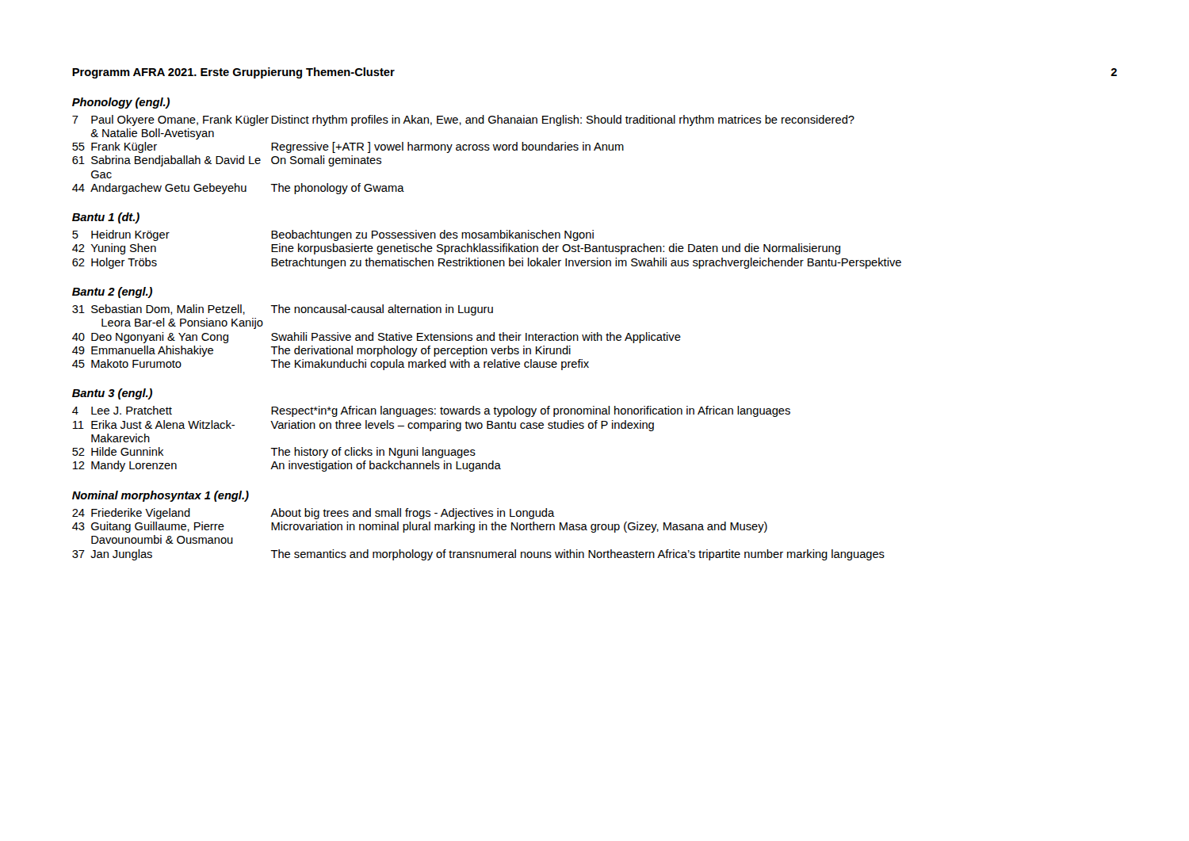Programm AFRA 2021. Erste Gruppierung Themen-Cluster 2
Phonology (engl.)
| 7 | Paul Okyere Omane, Frank Kügler & Natalie Boll-Avetisyan | Distinct rhythm profiles in Akan, Ewe, and Ghanaian English: Should traditional rhythm matrices be reconsidered? |
| 55 | Frank Kügler | Regressive [+ATR ] vowel harmony across word boundaries in Anum |
| 61 | Sabrina Bendjaballah & David Le Gac | On Somali geminates |
| 44 | Andargachew Getu Gebeyehu | The phonology of Gwama |
Bantu 1 (dt.)
| 5 | Heidrun Kröger | Beobachtungen zu Possessiven des mosambikanischen Ngoni |
| 42 | Yuning Shen | Eine korpusbasierte genetische Sprachklassifikation der Ost-Bantusprachen: die Daten und die Normalisierung |
| 62 | Holger Tröbs | Betrachtungen zu thematischen Restriktionen bei lokaler Inversion im Swahili aus sprachvergleichender Bantu-Perspektive |
Bantu 2 (engl.)
| 31 | Sebastian Dom, Malin Petzell, Leora Bar-el & Ponsiano Kanijo | The noncausal-causal alternation in Luguru |
| 40 | Deo Ngonyani & Yan Cong | Swahili Passive and Stative Extensions and their Interaction with the Applicative |
| 49 | Emmanuella Ahishakiye | The derivational morphology of perception verbs in Kirundi |
| 45 | Makoto Furumoto | The Kimakunduchi copula marked with a relative clause prefix |
Bantu 3 (engl.)
| 4 | Lee J. Pratchett | Respect*in*g African languages: towards a typology of pronominal honorification in African languages |
| 11 | Erika Just & Alena Witzlack-Makarevich | Variation on three levels – comparing two Bantu case studies of P indexing |
| 52 | Hilde Gunnink | The history of clicks in Nguni languages |
| 12 | Mandy Lorenzen | An investigation of backchannels in Luganda |
Nominal morphosyntax 1 (engl.)
| 24 | Friederike Vigeland | About big trees and small frogs - Adjectives in Longuda |
| 43 | Guitang Guillaume, Pierre Davounoumbi & Ousmanou | Microvariation in nominal plural marking in the Northern Masa group (Gizey, Masana and Musey) |
| 37 | Jan Junglas | The semantics and morphology of transnumeral nouns within Northeastern Africa’s tripartite number marking languages |